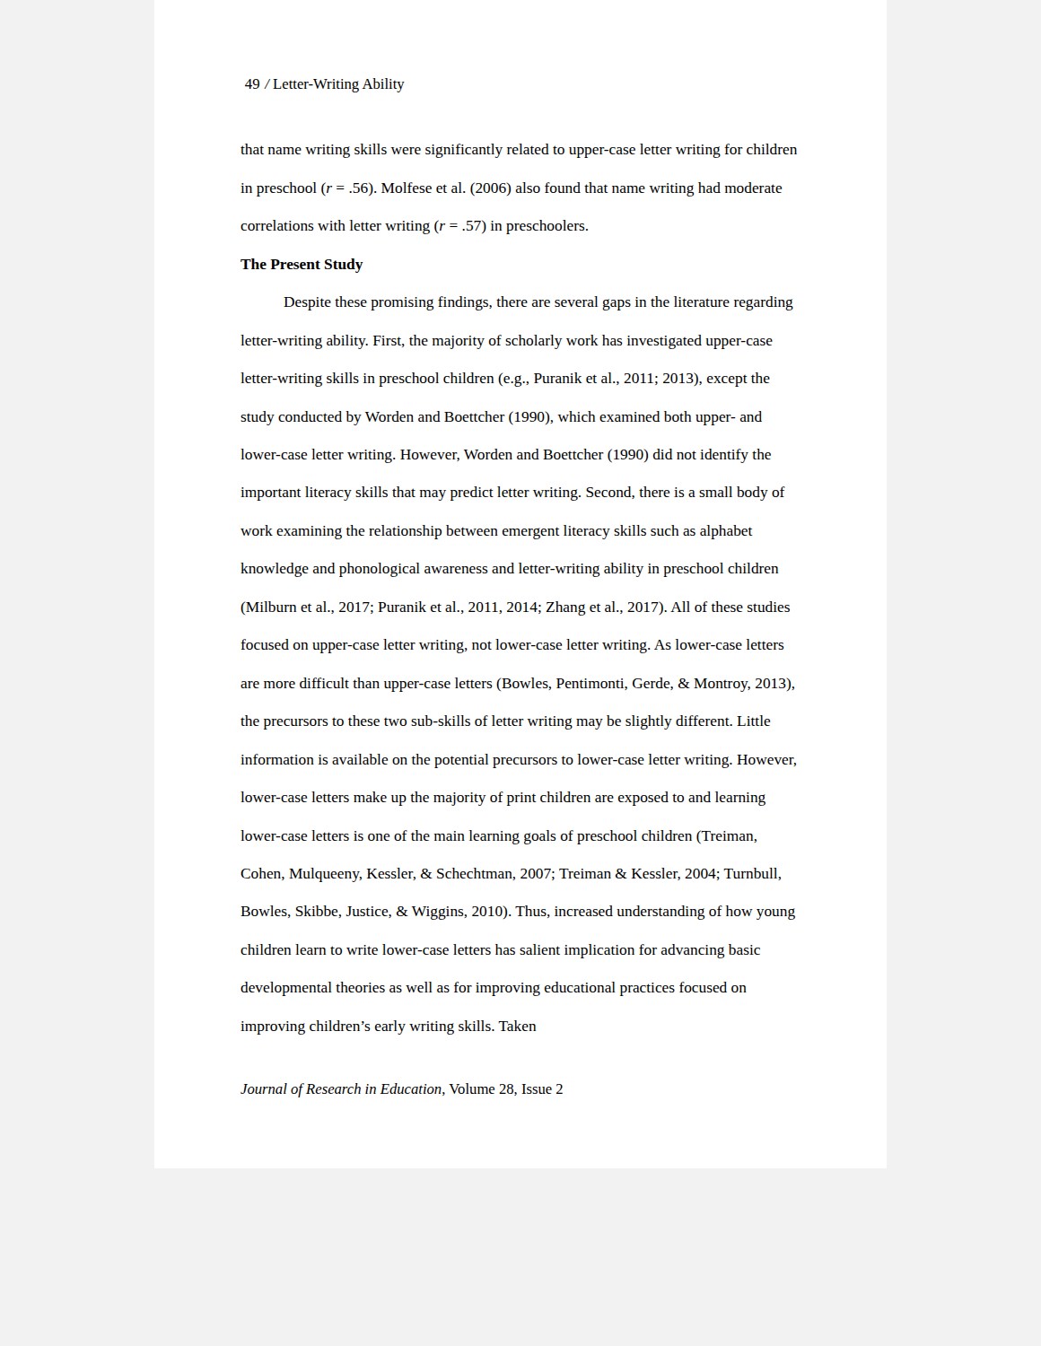49/ Letter-Writing Ability
that name writing skills were significantly related to upper-case letter writing for children in preschool (r = .56). Molfese et al. (2006) also found that name writing had moderate correlations with letter writing (r = .57) in preschoolers.
The Present Study
Despite these promising findings, there are several gaps in the literature regarding letter-writing ability. First, the majority of scholarly work has investigated upper-case letter-writing skills in preschool children (e.g., Puranik et al., 2011; 2013), except the study conducted by Worden and Boettcher (1990), which examined both upper- and lower-case letter writing. However, Worden and Boettcher (1990) did not identify the important literacy skills that may predict letter writing. Second, there is a small body of work examining the relationship between emergent literacy skills such as alphabet knowledge and phonological awareness and letter-writing ability in preschool children (Milburn et al., 2017; Puranik et al., 2011, 2014; Zhang et al., 2017). All of these studies focused on upper-case letter writing, not lower-case letter writing. As lower-case letters are more difficult than upper-case letters (Bowles, Pentimonti, Gerde, & Montroy, 2013), the precursors to these two sub-skills of letter writing may be slightly different. Little information is available on the potential precursors to lower-case letter writing. However, lower-case letters make up the majority of print children are exposed to and learning lower-case letters is one of the main learning goals of preschool children (Treiman, Cohen, Mulqueeny, Kessler, & Schechtman, 2007; Treiman & Kessler, 2004; Turnbull, Bowles, Skibbe, Justice, & Wiggins, 2010). Thus, increased understanding of how young children learn to write lower-case letters has salient implication for advancing basic developmental theories as well as for improving educational practices focused on improving children’s early writing skills. Taken
Journal of Research in Education, Volume 28, Issue 2